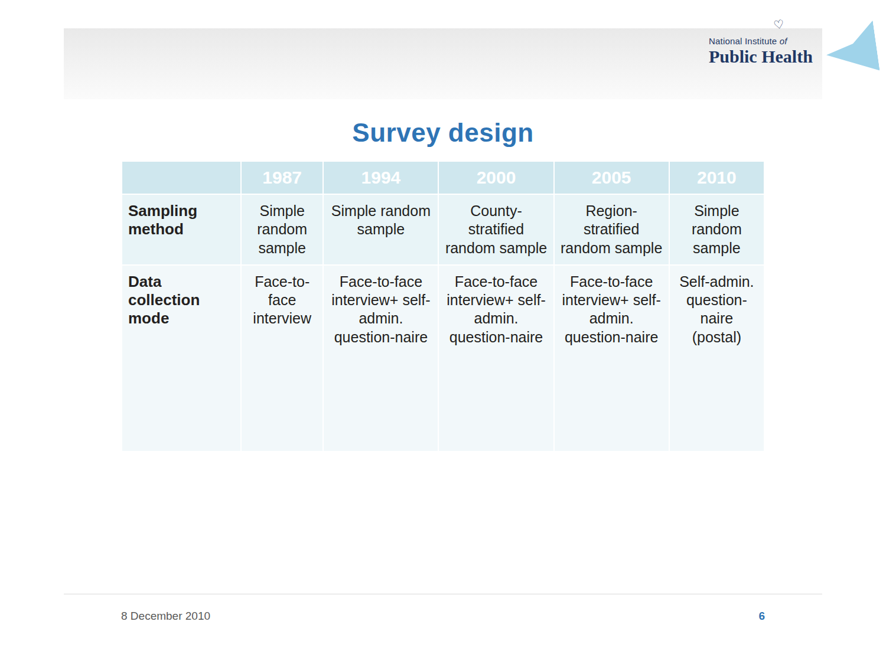♡
National Institute of
Public Health
Survey design
| | 1987 | 1994 | 2000 | 2005 | 2010 |
| --- | --- | --- | --- | --- | --- |
| Sampling method | Simple random sample | Simple random sample | County-stratified random sample | Region-stratified random sample | Simple random sample |
| Data collection mode | Face-to-face interview | Face-to-face interview+ self-admin. question-naire | Face-to-face interview+ self-admin. question-naire | Face-to-face interview+ self-admin. question-naire | Self-admin. question-naire (postal) |
8 December 2010
6